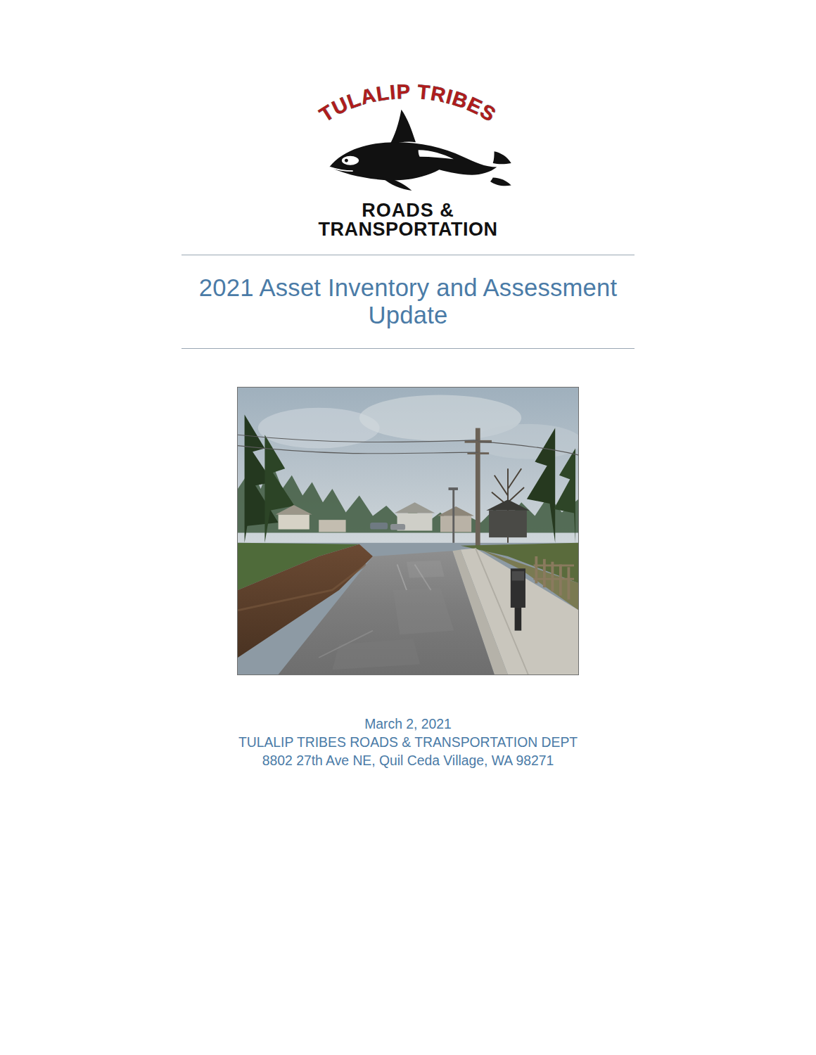TULALIP TRIBES
ROADS &
TRANSPORTATION
2021 Asset Inventory and Assessment Update
March 2, 2021
TULALIP TRIBES ROADS & TRANSPORTATION DEPT
8802 27th Ave NE, Quil Ceda Village, WA 98271